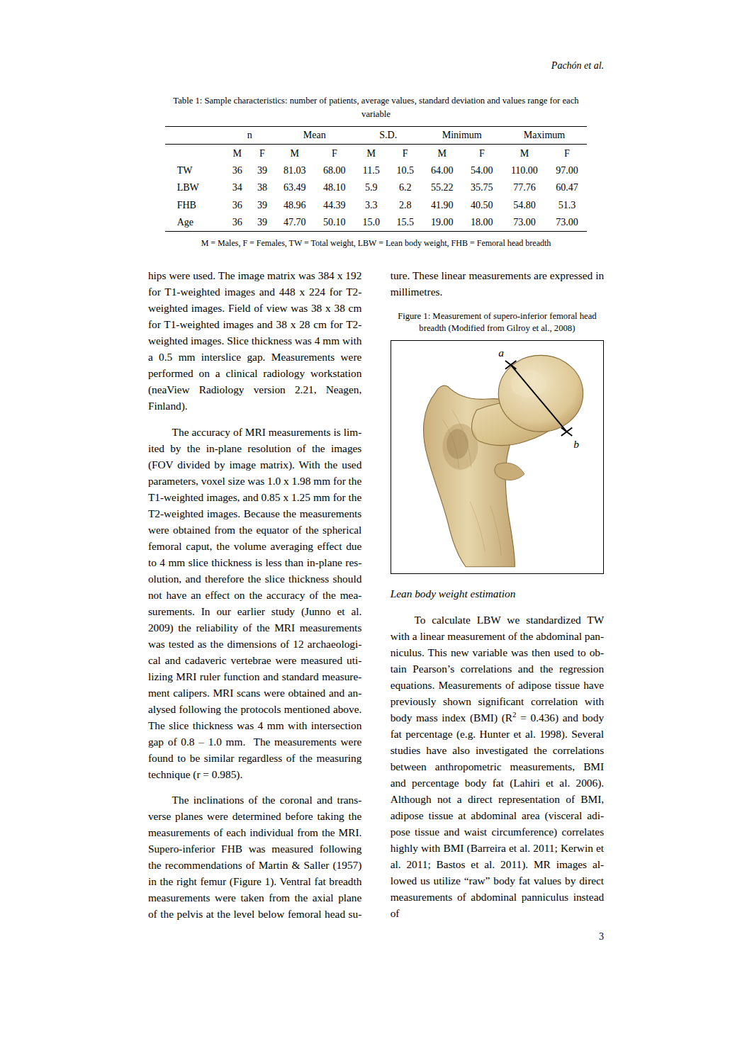Pachón et al.
Table 1: Sample characteristics: number of patients, average values, standard deviation and values range for each variable
| | n | Mean | S.D. | Minimum | Maximum |
| | M | F | M | F | M | F | M | F | M | F |
| TW | 36 | 39 | 81.03 | 68.00 | 11.5 | 10.5 | 64.00 | 54.00 | 110.00 | 97.00 |
| LBW | 34 | 38 | 63.49 | 48.10 | 5.9 | 6.2 | 55.22 | 35.75 | 77.76 | 60.47 |
| FHB | 36 | 39 | 48.96 | 44.39 | 3.3 | 2.8 | 41.90 | 40.50 | 54.80 | 51.3 |
| Age | 36 | 39 | 47.70 | 50.10 | 15.0 | 15.5 | 19.00 | 18.00 | 73.00 | 73.00 |
M = Males, F = Females, TW = Total weight, LBW = Lean body weight, FHB = Femoral head breadth
hips were used. The image matrix was 384 x 192 for T1-weighted images and 448 x 224 for T2-weighted images. Field of view was 38 x 38 cm for T1-weighted images and 38 x 28 cm for T2-weighted images. Slice thickness was 4 mm with a 0.5 mm interslice gap. Measurements were performed on a clinical radiology workstation (neaView Radiology version 2.21, Neagen, Finland).
The accuracy of MRI measurements is limited by the in-plane resolution of the images (FOV divided by image matrix). With the used parameters, voxel size was 1.0 x 1.98 mm for the T1-weighted images, and 0.85 x 1.25 mm for the T2-weighted images. Because the measurements were obtained from the equator of the spherical femoral caput, the volume averaging effect due to 4 mm slice thickness is less than in-plane resolution, and therefore the slice thickness should not have an effect on the accuracy of the measurements. In our earlier study (Junno et al. 2009) the reliability of the MRI measurements was tested as the dimensions of 12 archaeological and cadaveric vertebrae were measured utilizing MRI ruler function and standard measurement calipers. MRI scans were obtained and analysed following the protocols mentioned above. The slice thickness was 4 mm with intersection gap of 0.8 – 1.0 mm. The measurements were found to be similar regardless of the measuring technique (r = 0.985).
The inclinations of the coronal and transverse planes were determined before taking the measurements of each individual from the MRI. Supero-inferior FHB was measured following the recommendations of Martin & Saller (1957) in the right femur (Figure 1). Ventral fat breadth measurements were taken from the axial plane of the pelvis at the level below femoral head suture. These linear measurements are expressed in millimetres.
Figure 1: Measurement of supero-inferior femoral head breadth (Modified from Gilroy et al., 2008)
a b
Lean body weight estimation
To calculate LBW we standardized TW with a linear measurement of the abdominal panniculus. This new variable was then used to obtain Pearson’s correlations and the regression equations. Measurements of adipose tissue have previously shown significant correlation with body mass index (BMI) (R2 = 0.436) and body fat percentage (e.g. Hunter et al. 1998). Several studies have also investigated the correlations between anthropometric measurements, BMI and percentage body fat (Lahiri et al. 2006). Although not a direct representation of BMI, adipose tissue at abdominal area (visceral adipose tissue and waist circumference) correlates highly with BMI (Barreira et al. 2011; Kerwin et al. 2011; Bastos et al. 2011). MR images allowed us utilize “raw” body fat values by direct measurements of abdominal panniculus instead of
3